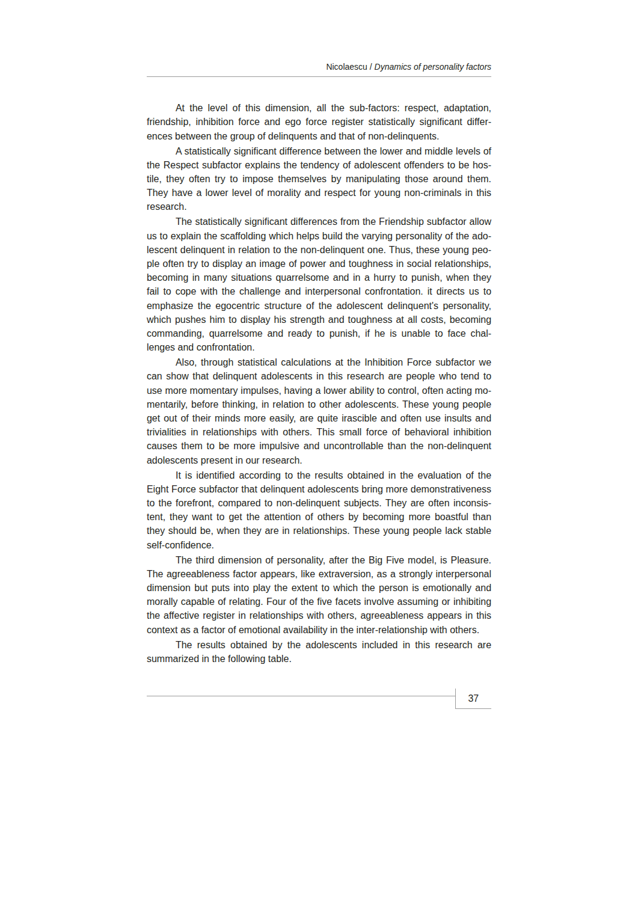Nicolaescu / Dynamics of personality factors
At the level of this dimension, all the sub-factors: respect, adaptation, friendship, inhibition force and ego force register statistically significant differences between the group of delinquents and that of non-delinquents.
A statistically significant difference between the lower and middle levels of the Respect subfactor explains the tendency of adolescent offenders to be hostile, they often try to impose themselves by manipulating those around them. They have a lower level of morality and respect for young non-criminals in this research.
The statistically significant differences from the Friendship subfactor allow us to explain the scaffolding which helps build the varying personality of the adolescent delinquent in relation to the non-delinquent one. Thus, these young people often try to display an image of power and toughness in social relationships, becoming in many situations quarrelsome and in a hurry to punish, when they fail to cope with the challenge and interpersonal confrontation. it directs us to emphasize the egocentric structure of the adolescent delinquent's personality, which pushes him to display his strength and toughness at all costs, becoming commanding, quarrelsome and ready to punish, if he is unable to face challenges and confrontation.
Also, through statistical calculations at the Inhibition Force subfactor we can show that delinquent adolescents in this research are people who tend to use more momentary impulses, having a lower ability to control, often acting momentarily, before thinking, in relation to other adolescents. These young people get out of their minds more easily, are quite irascible and often use insults and trivialities in relationships with others. This small force of behavioral inhibition causes them to be more impulsive and uncontrollable than the non-delinquent adolescents present in our research.
It is identified according to the results obtained in the evaluation of the Eight Force subfactor that delinquent adolescents bring more demonstrativeness to the forefront, compared to non-delinquent subjects. They are often inconsistent, they want to get the attention of others by becoming more boastful than they should be, when they are in relationships. These young people lack stable self-confidence.
The third dimension of personality, after the Big Five model, is Pleasure. The agreeableness factor appears, like extraversion, as a strongly interpersonal dimension but puts into play the extent to which the person is emotionally and morally capable of relating. Four of the five facets involve assuming or inhibiting the affective register in relationships with others, agreeableness appears in this context as a factor of emotional availability in the inter-relationship with others.
The results obtained by the adolescents included in this research are summarized in the following table.
37